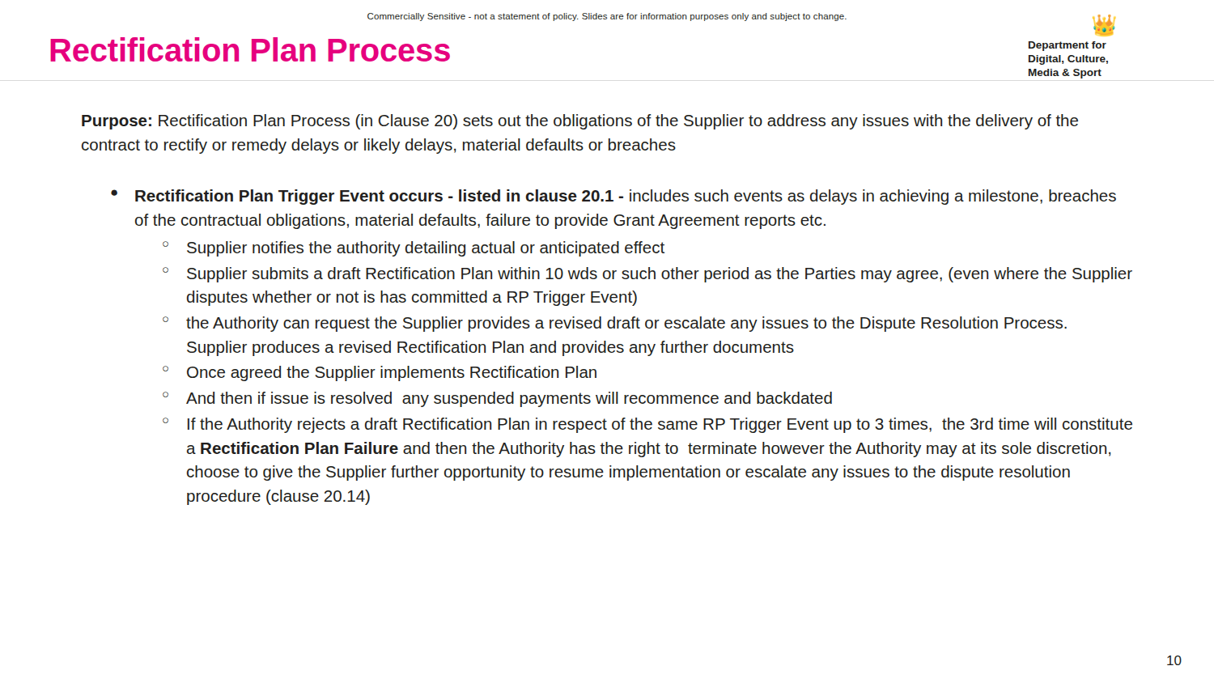Commercially Sensitive - not a statement of policy. Slides are for information purposes only and subject to change.
👑
Department for
Digital, Culture,
Media & Sport
Rectification Plan Process
Purpose: Rectification Plan Process (in Clause 20) sets out the obligations of the Supplier to address any issues with the delivery of the contract to rectify or remedy delays or likely delays, material defaults or breaches
Rectification Plan Trigger Event occurs - listed in clause 20.1 - includes such events as delays in achieving a milestone, breaches of the contractual obligations, material defaults, failure to provide Grant Agreement reports etc.
Supplier notifies the authority detailing actual or anticipated effect
Supplier submits a draft Rectification Plan within 10 wds or such other period as the Parties may agree, (even where the Supplier disputes whether or not is has committed a RP Trigger Event)
the Authority can request the Supplier provides a revised draft or escalate any issues to the Dispute Resolution Process. Supplier produces a revised Rectification Plan and provides any further documents
Once agreed the Supplier implements Rectification Plan
And then if issue is resolved any suspended payments will recommence and backdated
If the Authority rejects a draft Rectification Plan in respect of the same RP Trigger Event up to 3 times, the 3rd time will constitute a Rectification Plan Failure and then the Authority has the right to terminate however the Authority may at its sole discretion, choose to give the Supplier further opportunity to resume implementation or escalate any issues to the dispute resolution procedure (clause 20.14)
10